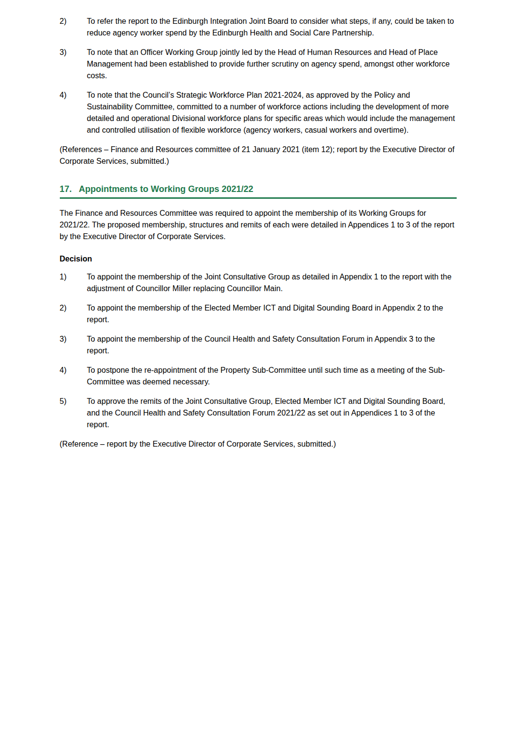2) To refer the report to the Edinburgh Integration Joint Board to consider what steps, if any, could be taken to reduce agency worker spend by the Edinburgh Health and Social Care Partnership.
3) To note that an Officer Working Group jointly led by the Head of Human Resources and Head of Place Management had been established to provide further scrutiny on agency spend, amongst other workforce costs.
4) To note that the Council’s Strategic Workforce Plan 2021-2024, as approved by the Policy and Sustainability Committee, committed to a number of workforce actions including the development of more detailed and operational Divisional workforce plans for specific areas which would include the management and controlled utilisation of flexible workforce (agency workers, casual workers and overtime).
(References – Finance and Resources committee of 21 January 2021 (item 12); report by the Executive Director of Corporate Services, submitted.)
17. Appointments to Working Groups 2021/22
The Finance and Resources Committee was required to appoint the membership of its Working Groups for 2021/22. The proposed membership, structures and remits of each were detailed in Appendices 1 to 3 of the report by the Executive Director of Corporate Services.
Decision
1) To appoint the membership of the Joint Consultative Group as detailed in Appendix 1 to the report with the adjustment of Councillor Miller replacing Councillor Main.
2) To appoint the membership of the Elected Member ICT and Digital Sounding Board in Appendix 2 to the report.
3) To appoint the membership of the Council Health and Safety Consultation Forum in Appendix 3 to the report.
4) To postpone the re-appointment of the Property Sub-Committee until such time as a meeting of the Sub-Committee was deemed necessary.
5) To approve the remits of the Joint Consultative Group, Elected Member ICT and Digital Sounding Board, and the Council Health and Safety Consultation Forum 2021/22 as set out in Appendices 1 to 3 of the report.
(Reference – report by the Executive Director of Corporate Services, submitted.)